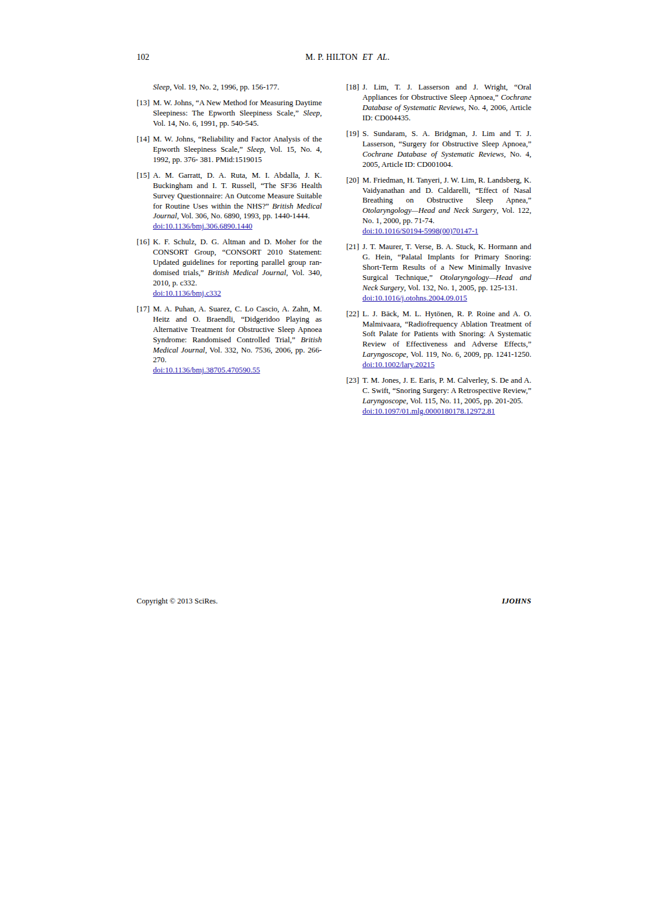102
M. P. HILTON ET AL.
Sleep, Vol. 19, No. 2, 1996, pp. 156-177.
[13]
M. W. Johns, “A New Method for Measuring Daytime Sleepiness: The Epworth Sleepiness Scale,” Sleep, Vol. 14, No. 6, 1991, pp. 540-545.
[14]
M. W. Johns, “Reliability and Factor Analysis of the Epworth Sleepiness Scale,” Sleep, Vol. 15, No. 4, 1992, pp. 376- 381. PMid:1519015
[15]
A. M. Garratt, D. A. Ruta, M. I. Abdalla, J. K. Buckingham and I. T. Russell, “The SF36 Health Survey Questionnaire: An Outcome Measure Suitable for Routine Uses within the NHS?” British Medical Journal, Vol. 306, No. 6890, 1993, pp. 1440-1444.
doi:10.1136/bmj.306.6890.1440
[16]
K. F. Schulz, D. G. Altman and D. Moher for the CONSORT Group, “CONSORT 2010 Statement: Updated guidelines for reporting parallel group randomised trials,” British Medical Journal, Vol. 340, 2010, p. c332.
doi:10.1136/bmj.c332
[17]
M. A. Puhan, A. Suarez, C. Lo Cascio, A. Zahn, M. Heitz and O. Braendli, “Didgeridoo Playing as Alternative Treatment for Obstructive Sleep Apnoea Syndrome: Randomised Controlled Trial,” British Medical Journal, Vol. 332, No. 7536, 2006, pp. 266-270.
doi:10.1136/bmj.38705.470590.55
[18]
J. Lim, T. J. Lasserson and J. Wright, “Oral Appliances for Obstructive Sleep Apnoea,” Cochrane Database of Systematic Reviews, No. 4, 2006, Article ID: CD004435.
[19]
S. Sundaram, S. A. Bridgman, J. Lim and T. J. Lasserson, “Surgery for Obstructive Sleep Apnoea,” Cochrane Database of Systematic Reviews, No. 4, 2005, Article ID: CD001004.
[20]
M. Friedman, H. Tanyeri, J. W. Lim, R. Landsberg, K. Vaidyanathan and D. Caldarelli, “Effect of Nasal Breathing on Obstructive Sleep Apnea,” Otolaryngology—Head and Neck Surgery, Vol. 122, No. 1, 2000, pp. 71-74.
doi:10.1016/S0194-5998(00)70147-1
[21]
J. T. Maurer, T. Verse, B. A. Stuck, K. Hormann and G. Hein, “Palatal Implants for Primary Snoring: Short-Term Results of a New Minimally Invasive Surgical Technique,” Otolaryngology—Head and Neck Surgery, Vol. 132, No. 1, 2005, pp. 125-131.
doi:10.1016/j.otohns.2004.09.015
[22]
L. J. Bäck, M. L. Hytönen, R. P. Roine and A. O. Malmivaara, “Radiofrequency Ablation Treatment of Soft Palate for Patients with Snoring: A Systematic Review of Effectiveness and Adverse Effects,” Laryngoscope, Vol. 119, No. 6, 2009, pp. 1241-1250. doi:10.1002/lary.20215
[23]
T. M. Jones, J. E. Earis, P. M. Calverley, S. De and A. C. Swift, “Snoring Surgery: A Retrospective Review,” Laryngoscope, Vol. 115, No. 11, 2005, pp. 201-205.
doi:10.1097/01.mlg.0000180178.12972.81
Copyright © 2013 SciRes.
IJOHNS